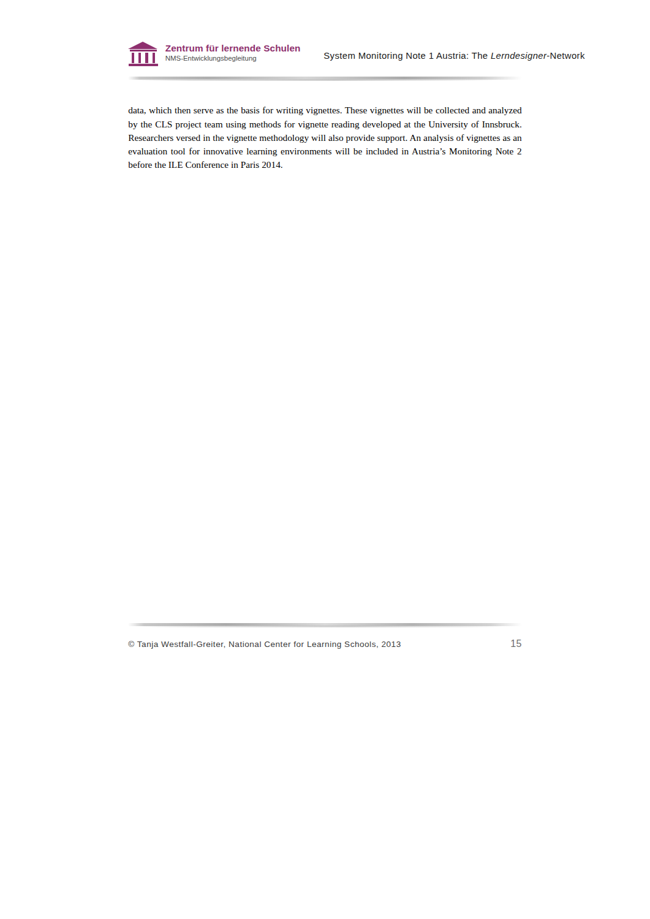Zentrum für lernende Schulen
NMS-Entwicklungsbegleitung
System Monitoring Note 1 Austria: The Lerndesigner-Network
data, which then serve as the basis for writing vignettes. These vignettes will be collected and analyzed by the CLS project team using methods for vignette reading developed at the University of Innsbruck. Researchers versed in the vignette methodology will also provide support. An analysis of vignettes as an evaluation tool for innovative learning environments will be included in Austria’s Monitoring Note 2 before the ILE Conference in Paris 2014.
© Tanja Westfall-Greiter, National Center for Learning Schools, 2013
15